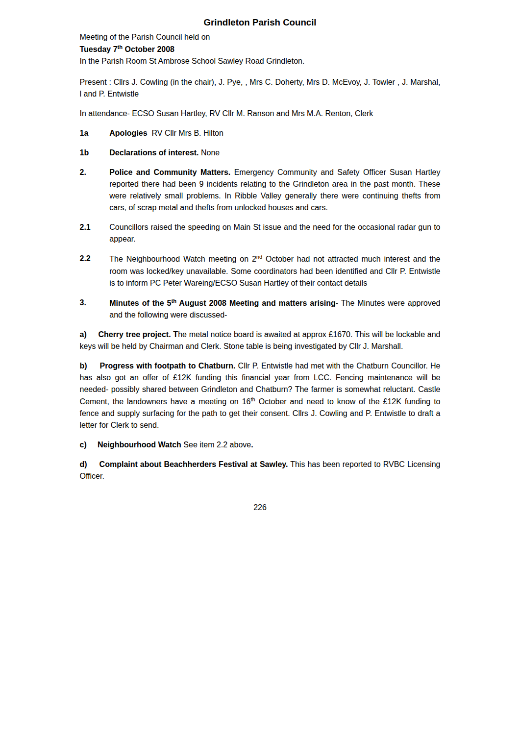Grindleton Parish Council
Meeting of the Parish Council held on
Tuesday 7th October 2008
In the Parish Room St Ambrose School Sawley Road Grindleton.
Present : Cllrs J. Cowling (in the chair), J. Pye, , Mrs C. Doherty, Mrs D. McEvoy, J. Towler , J. Marshal, l and P. Entwistle
In attendance- ECSO Susan Hartley, RV Cllr M. Ranson and Mrs M.A. Renton, Clerk
1a
Apologies RV Cllr Mrs B. Hilton
1b
Declarations of interest. None
2.
Police and Community Matters. Emergency Community and Safety Officer Susan Hartley reported there had been 9 incidents relating to the Grindleton area in the past month. These were relatively small problems. In Ribble Valley generally there were continuing thefts from cars, of scrap metal and thefts from unlocked houses and cars.
2.1
Councillors raised the speeding on Main St issue and the need for the occasional radar gun to appear.
2.2
The Neighbourhood Watch meeting on 2nd October had not attracted much interest and the room was locked/key unavailable. Some coordinators had been identified and Cllr P. Entwistle is to inform PC Peter Wareing/ECSO Susan Hartley of their contact details
3.
Minutes of the 5th August 2008 Meeting and matters arising- The Minutes were approved and the following were discussed-
a) Cherry tree project. The metal notice board is awaited at approx £1670. This will be lockable and keys will be held by Chairman and Clerk. Stone table is being investigated by Cllr J. Marshall.
b) Progress with footpath to Chatburn. Cllr P. Entwistle had met with the Chatburn Councillor. He has also got an offer of £12K funding this financial year from LCC. Fencing maintenance will be needed- possibly shared between Grindleton and Chatburn? The farmer is somewhat reluctant. Castle Cement, the landowners have a meeting on 16th October and need to know of the £12K funding to fence and supply surfacing for the path to get their consent. Cllrs J. Cowling and P. Entwistle to draft a letter for Clerk to send.
c) Neighbourhood Watch See item 2.2 above.
d) Complaint about Beachherders Festival at Sawley. This has been reported to RVBC Licensing Officer.
226